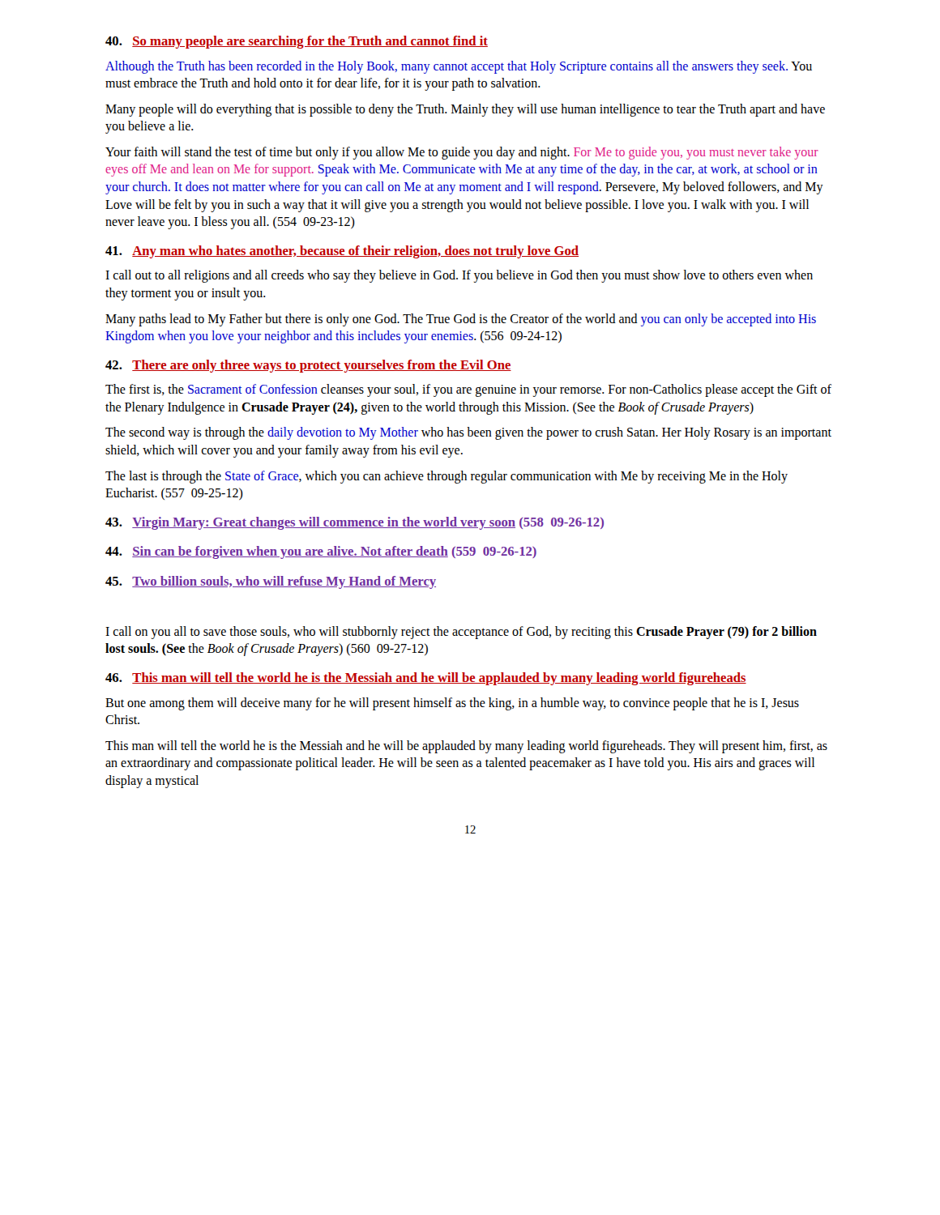40. So many people are searching for the Truth and cannot find it
Although the Truth has been recorded in the Holy Book, many cannot accept that Holy Scripture contains all the answers they seek. You must embrace the Truth and hold onto it for dear life, for it is your path to salvation.
Many people will do everything that is possible to deny the Truth. Mainly they will use human intelligence to tear the Truth apart and have you believe a lie.
Your faith will stand the test of time but only if you allow Me to guide you day and night. For Me to guide you, you must never take your eyes off Me and lean on Me for support. Speak with Me. Communicate with Me at any time of the day, in the car, at work, at school or in your church. It does not matter where for you can call on Me at any moment and I will respond. Persevere, My beloved followers, and My Love will be felt by you in such a way that it will give you a strength you would not believe possible. I love you. I walk with you. I will never leave you. I bless you all. (554 09-23-12)
41. Any man who hates another, because of their religion, does not truly love God
I call out to all religions and all creeds who say they believe in God. If you believe in God then you must show love to others even when they torment you or insult you.
Many paths lead to My Father but there is only one God. The True God is the Creator of the world and you can only be accepted into His Kingdom when you love your neighbor and this includes your enemies. (556 09-24-12)
42. There are only three ways to protect yourselves from the Evil One
The first is, the Sacrament of Confession cleanses your soul, if you are genuine in your remorse. For non-Catholics please accept the Gift of the Plenary Indulgence in Crusade Prayer (24), given to the world through this Mission. (See the Book of Crusade Prayers)
The second way is through the daily devotion to My Mother who has been given the power to crush Satan. Her Holy Rosary is an important shield, which will cover you and your family away from his evil eye.
The last is through the State of Grace, which you can achieve through regular communication with Me by receiving Me in the Holy Eucharist. (557 09-25-12)
43. Virgin Mary: Great changes will commence in the world very soon (558 09-26-12)
44. Sin can be forgiven when you are alive. Not after death (559 09-26-12)
45. Two billion souls, who will refuse My Hand of Mercy
I call on you all to save those souls, who will stubbornly reject the acceptance of God, by reciting this Crusade Prayer (79) for 2 billion lost souls. (See the Book of Crusade Prayers) (560 09-27-12)
46. This man will tell the world he is the Messiah and he will be applauded by many leading world figureheads
But one among them will deceive many for he will present himself as the king, in a humble way, to convince people that he is I, Jesus Christ.
This man will tell the world he is the Messiah and he will be applauded by many leading world figureheads. They will present him, first, as an extraordinary and compassionate political leader. He will be seen as a talented peacemaker as I have told you. His airs and graces will display a mystical
12